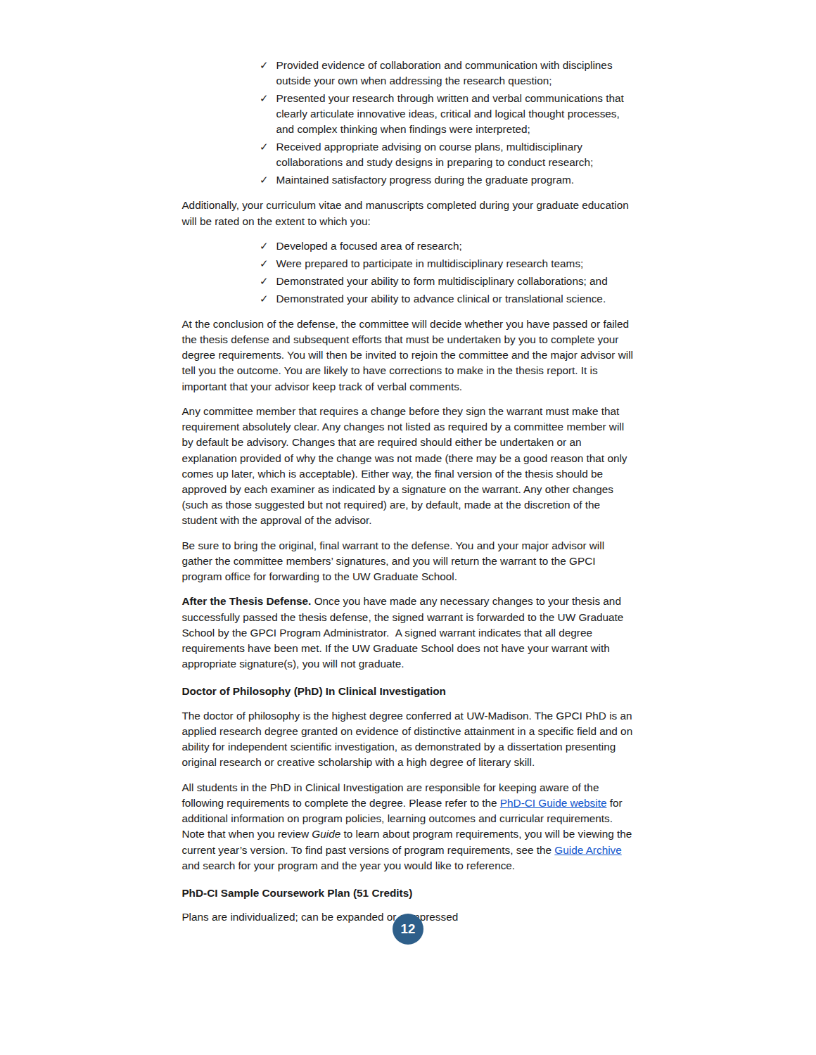Provided evidence of collaboration and communication with disciplines outside your own when addressing the research question;
Presented your research through written and verbal communications that clearly articulate innovative ideas, critical and logical thought processes, and complex thinking when findings were interpreted;
Received appropriate advising on course plans, multidisciplinary collaborations and study designs in preparing to conduct research;
Maintained satisfactory progress during the graduate program.
Additionally, your curriculum vitae and manuscripts completed during your graduate education will be rated on the extent to which you:
Developed a focused area of research;
Were prepared to participate in multidisciplinary research teams;
Demonstrated your ability to form multidisciplinary collaborations; and
Demonstrated your ability to advance clinical or translational science.
At the conclusion of the defense, the committee will decide whether you have passed or failed the thesis defense and subsequent efforts that must be undertaken by you to complete your degree requirements. You will then be invited to rejoin the committee and the major advisor will tell you the outcome. You are likely to have corrections to make in the thesis report. It is important that your advisor keep track of verbal comments.
Any committee member that requires a change before they sign the warrant must make that requirement absolutely clear. Any changes not listed as required by a committee member will by default be advisory. Changes that are required should either be undertaken or an explanation provided of why the change was not made (there may be a good reason that only comes up later, which is acceptable). Either way, the final version of the thesis should be approved by each examiner as indicated by a signature on the warrant. Any other changes (such as those suggested but not required) are, by default, made at the discretion of the student with the approval of the advisor.
Be sure to bring the original, final warrant to the defense. You and your major advisor will gather the committee members’ signatures, and you will return the warrant to the GPCI program office for forwarding to the UW Graduate School.
After the Thesis Defense. Once you have made any necessary changes to your thesis and successfully passed the thesis defense, the signed warrant is forwarded to the UW Graduate School by the GPCI Program Administrator. A signed warrant indicates that all degree requirements have been met. If the UW Graduate School does not have your warrant with appropriate signature(s), you will not graduate.
Doctor of Philosophy (PhD) In Clinical Investigation
The doctor of philosophy is the highest degree conferred at UW-Madison. The GPCI PhD is an applied research degree granted on evidence of distinctive attainment in a specific field and on ability for independent scientific investigation, as demonstrated by a dissertation presenting original research or creative scholarship with a high degree of literary skill.
All students in the PhD in Clinical Investigation are responsible for keeping aware of the following requirements to complete the degree. Please refer to the PhD-CI Guide website for additional information on program policies, learning outcomes and curricular requirements. Note that when you review Guide to learn about program requirements, you will be viewing the current year’s version. To find past versions of program requirements, see the Guide Archive and search for your program and the year you would like to reference.
PhD-CI Sample Coursework Plan (51 Credits)
Plans are individualized; can be expanded or compressed
12